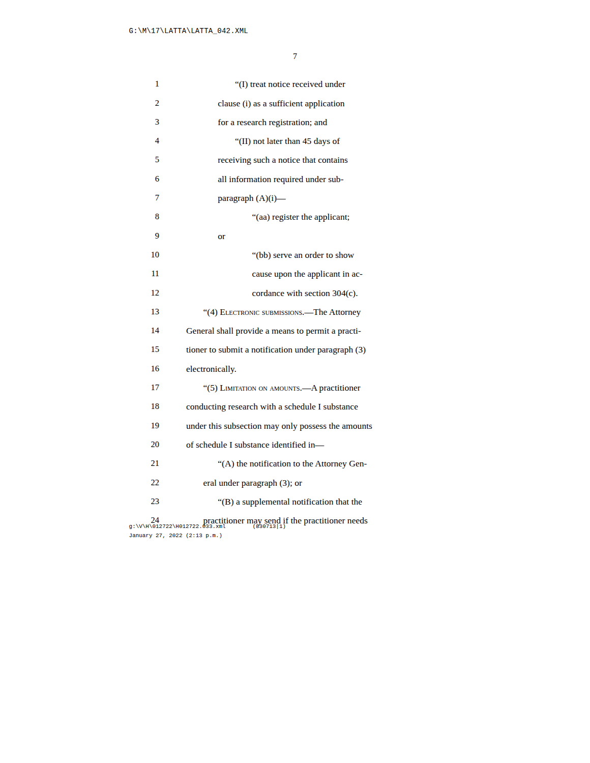G:\M\17\LATTA\LATTA_042.XML
7
| 1 | “(I) treat notice received under |
| 2 | clause (i) as a sufficient application |
| 3 | for a research registration; and |
| 4 | “(II) not later than 45 days of |
| 5 | receiving such a notice that contains |
| 6 | all information required under sub- |
| 7 | paragraph (A)(i)— |
| 8 | “(aa) register the applicant; |
| 9 | or |
| 10 | “(bb) serve an order to show |
| 11 | cause upon the applicant in ac- |
| 12 | cordance with section 304(c). |
| 13 | “(4) Electronic submissions. —The Attorney |
| 14 | General shall provide a means to permit a practi- |
| 15 | tioner to submit a notification under paragraph (3) |
| 16 | electronically. |
| 17 | “(5) Limitation on amounts. —A practitioner |
| 18 | conducting research with a schedule I substance |
| 19 | under this subsection may only possess the amounts |
| 20 | of schedule I substance identified in— |
| 21 | “(A) the notification to the Attorney Gen- |
| 22 | eral under paragraph (3); or |
| 23 | “(B) a supplemental notification that the |
| 24 | practitioner may send if the practitioner needs |
g:\V\H\012722\H012722.033.xml (830713|1)
January 27, 2022 (2:13 p.m.)